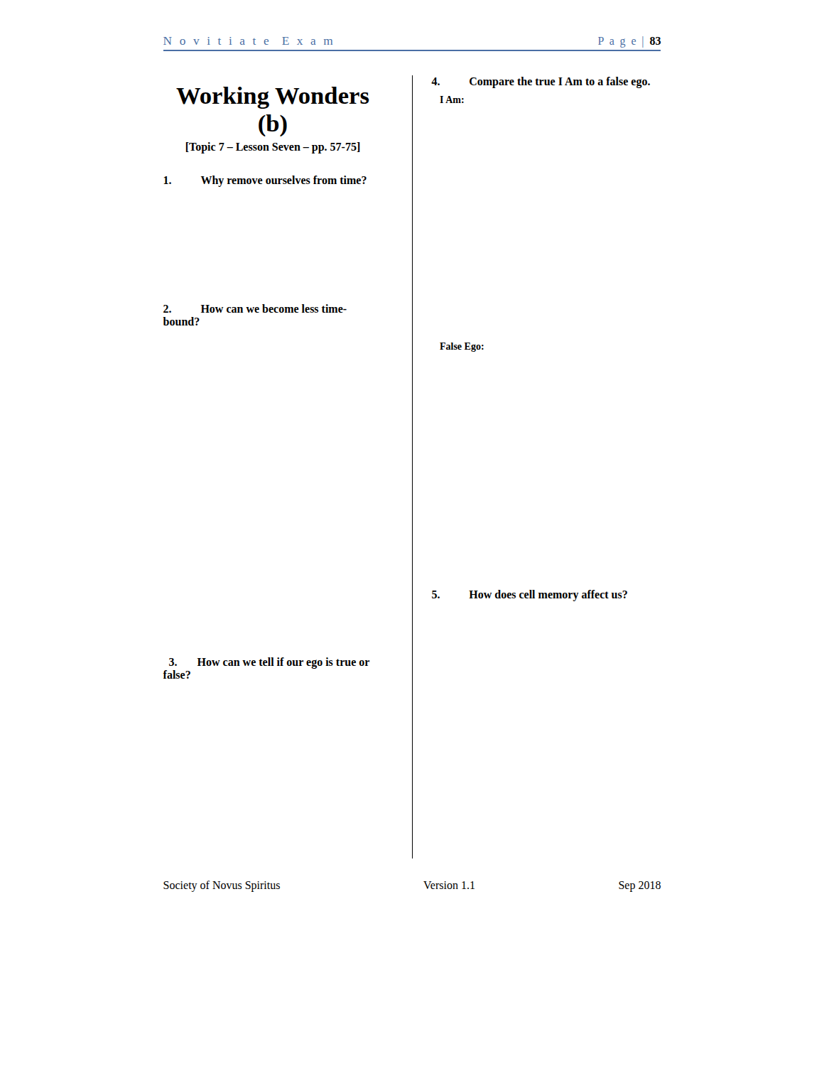N o v i t i a t e E x a m
P a g e | 83
Working Wonders (b)
[Topic 7 – Lesson Seven – pp. 57-75]
1. Why remove ourselves from time?
2. How can we become less time-bound?
3. How can we tell if our ego is true or false?
4. Compare the true I Am to a false ego.
I Am:
False Ego:
5. How does cell memory affect us?
Society of Novus Spiritus Version 1.1 Sep 2018